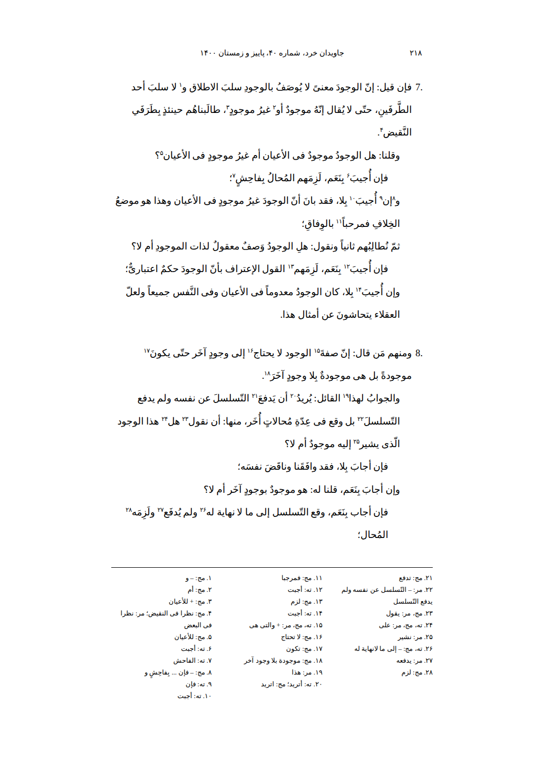۲۱۸
جاویدان خرد، شماره ۴۰، پاییز و زمستان ۱۴۰۰
فإن قيل: إنّ الوجودَ معنىً لا يُوصَفُ بالوجودِ سلبَ الاطلاق و۱ لا سلبَ أحد الطَّرفَينِ، حتّى لا يُقال إنّهُ موجودٌ أو۲ غيرُ موجودٍ۳، طالَبناهُم حينئذٍ بِطَرَفَي النَّقيض۴. وقلنا: هل الوجودُ موجودٌ فى الأعيان أم غيرُ موجودٍ فى الأعيان۵؟ فإن أُجيبَ۶ بِنَعَم، لَزِمَهم المُحالُ بِفاحِشٍ۷؛ و۸إن۹ أُجيبَ۱۰ بِلا، فقد بانَ أنّ الوجودَ غيرُ موجودٍ فى الأعيان وهذا هو موضعُ الخِلافِ فمرحباً۱۱ بالوِفاقِ؛ ثمّ نُطالِبُهم ثانياً ونقول: هلِ الوجودُ وَصفٌ معقولٌ لذات الموجودِ أم لا؟ فإن أُجيبَ۱۲ بِنَعَم، لَزِمَهم۱۳ القول الإعتراف بأنّ الوجودَ حكمٌ اعتبارىٌّ؛ وإن أُجيبَ۱۴ بِلا، كان الوجودُ معدوماً فى الأعيان وفى النَّفس جميعاً ولعلّ العقلاء يتحاشونَ عن أمثال هذا.
ومنهم مَن قال: إنّ صفةَ۱۵ الوجود لا يحتاج۱۶ إلى وجودٍ آخَر حتّى يكونَ۱۷ موجودةً بل هى موجودةٌ بِلا وجودٍ آخَرَ۱۸. والجوابُ لهذا۱۹ القائل: يُريدُ۲۰ أن يَدفعَ۲۱ التّسلسلَ عن نفسه ولم يدفع التّسلسلَ۲۲ بل وقع فى عِدّةِ مُحالاتٍ أُخَر، منها: أن نقول۲۳ هل۲۴ هذا الوجود الّذى يشير۲۵ إليه موجودٌ أم لا؟ فإن أجابَ بِلا، فقد وافَقَنا وناقَضَ نفسَه؛ وإن أجابَ بِنَعَم، قلنا له: هو موجودٌ بوجودٍ آخَر أم لا؟ فإن أجاب بِنَعَم، وقع التّسلسل إلى ما لا نهاية له۲۶ ولم يُدفَع۲۷ ولَزِمَه۲۸ المُحال؛
۲۱. مج: تدفع
۲۲. مر: – التّسلسل عن نفسه ولم يدفع التّسلسل
۲۳. مج، مر: يقول
۲۴. ته، مج، مر: على
۲۵. مر: نشير
۲۶. ته، مج: – إلى ما لانهاية له
۲۷. مر: يدفعه
۲۸. مج: لزم
۱۱. مج: فمرجبا
۱۲. ته: أجبت
۱۳. مج: لزم
۱۴. ته: أجبت
۱۵. ته، مج، مر: + والتى هى
۱۶. مج: لا تحتاج
۱۷. مج: تكون
۱۸. مج: موجودة بلا وجود آخر
۱۹. مر: هذا
۲۰. ته: أتريد؛ مج: اتريد
۱. مج: – و
۲. مج: أم
۳. مج: + للأعيان
۴. مج: نظرا فى النقيض؛ مر: نظرا فى البعض
۵. مج: للأعيان
۶. ته: أجبت
۷. ته: الفاحش
۸. مج: – فإن ... بِفاحِشٍ و
۹. ته: فإن
۱۰. ته: أجبت